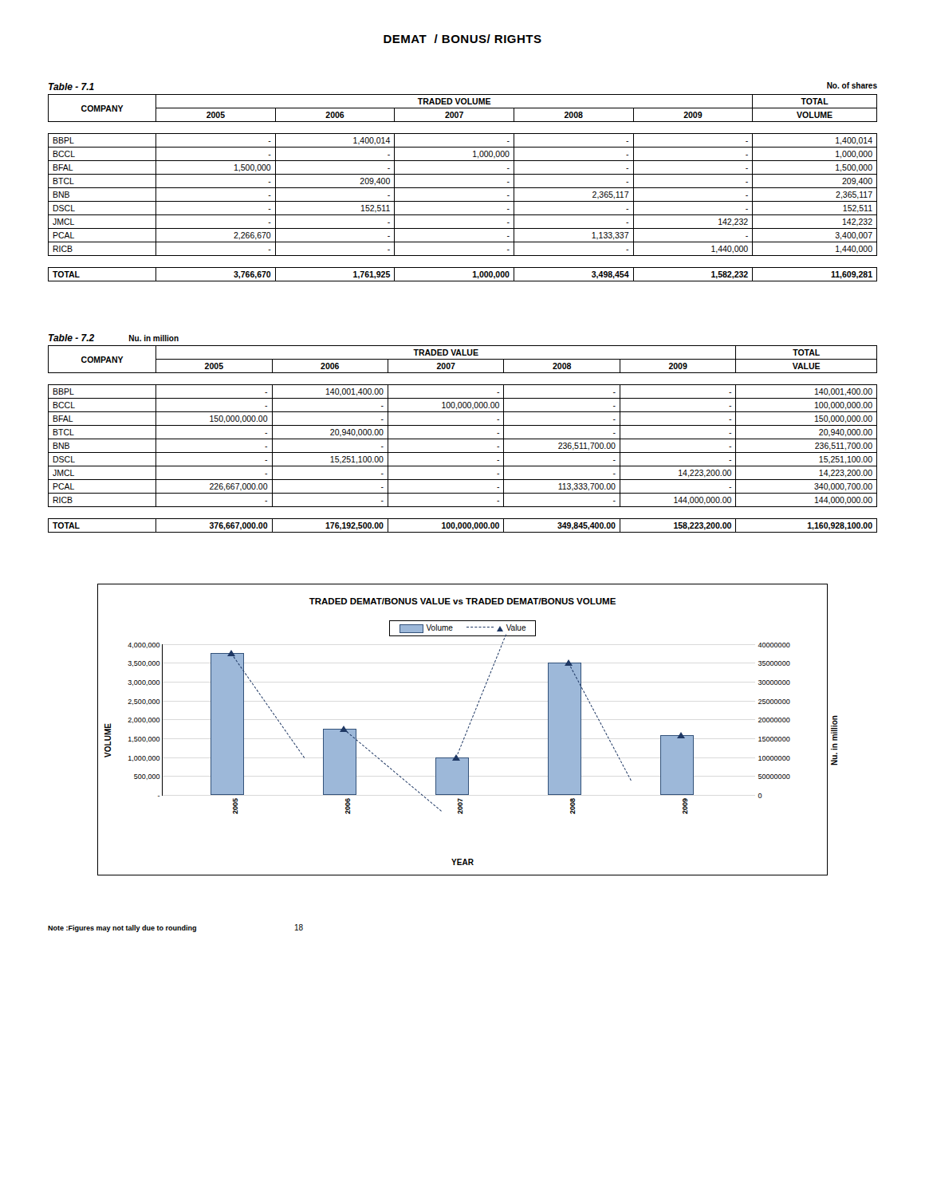DEMAT / BONUS/ RIGHTS
Table - 7.1 No. of shares
| COMPANY | TRADED VOLUME | TOTAL |
| --- | --- | --- |
| 2005 | 2006 | 2007 | 2008 | 2009 | VOLUME |
| BBPL | - | 1,400,014 | - | - | - | 1,400,014 |
| BCCL | - | - | 1,000,000 | - | - | 1,000,000 |
| BFAL | 1,500,000 | - | - | - | - | 1,500,000 |
| BTCL | - | 209,400 | - | - | - | 209,400 |
| BNB | - | - | - | 2,365,117 | - | 2,365,117 |
| DSCL | - | 152,511 | - | - | - | 152,511 |
| JMCL | - | - | - | - | 142,232 | 142,232 |
| PCAL | 2,266,670 | - | - | 1,133,337 | - | 3,400,007 |
| RICB | - | - | - | - | 1,440,000 | 1,440,000 |
| TOTAL | 3,766,670 | 1,761,925 | 1,000,000 | 3,498,454 | 1,582,232 | 11,609,281 |
Table - 7.2 Nu. in million
| COMPANY | TRADED VALUE | TOTAL |
| --- | --- | --- |
| 2005 | 2006 | 2007 | 2008 | 2009 | VALUE |
| BBPL | - | 140,001,400.00 | - | - | - | 140,001,400.00 |
| BCCL | - | - | 100,000,000.00 | - | - | 100,000,000.00 |
| BFAL | 150,000,000.00 | - | - | - | - | 150,000,000.00 |
| BTCL | - | 20,940,000.00 | - | - | - | 20,940,000.00 |
| BNB | - | - | - | 236,511,700.00 | - | 236,511,700.00 |
| DSCL | - | 15,251,100.00 | - | - | - | 15,251,100.00 |
| JMCL | - | - | - | - | 14,223,200.00 | 14,223,200.00 |
| PCAL | 226,667,000.00 | - | - | 113,333,700.00 | - | 340,000,700.00 |
| RICB | - | - | - | - | 144,000,000.00 | 144,000,000.00 |
| TOTAL | 376,667,000.00 | 176,192,500.00 | 100,000,000.00 | 349,845,400.00 | 158,223,200.00 | 1,160,928,100.00 |
TRADED DEMAT/BONUS VALUE vs TRADED DEMAT/BONUS VOLUME
Volume Value
VOLUME
Nu. in million
4,000,00040000000
3,500,00035000000
3,000,00030000000
2,500,00025000000
2,000,00020000000
1,500,00015000000
1,000,00010000000
500,00050000000
-0
2005
2006
2007
2008
2009
YEAR
Note :Figures may not tally due to rounding 18